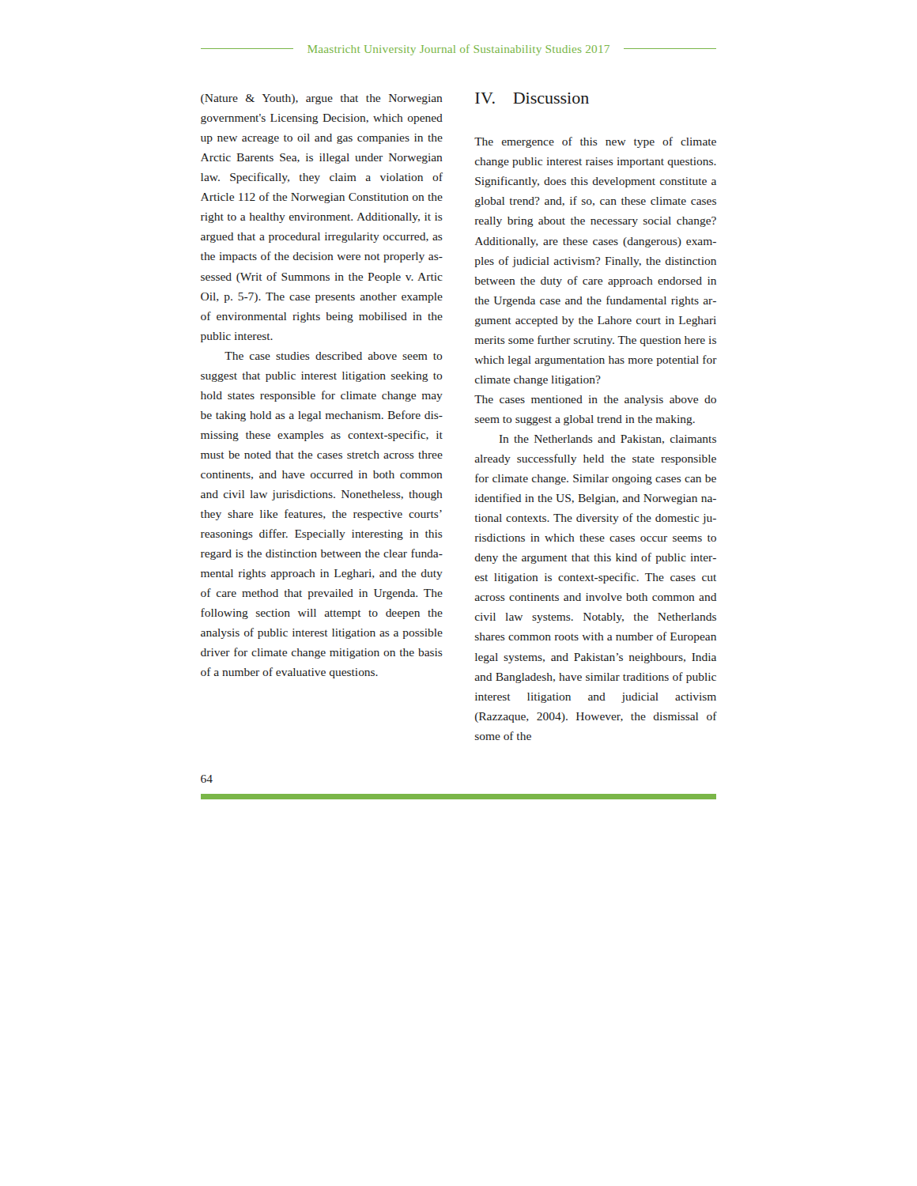Maastricht University Journal of Sustainability Studies 2017
(Nature & Youth), argue that the Norwegian government's Licensing Decision, which opened up new acreage to oil and gas companies in the Arctic Barents Sea, is illegal under Norwegian law. Specifically, they claim a violation of Article 112 of the Norwegian Constitution on the right to a healthy environment. Additionally, it is argued that a procedural irregularity occurred, as the impacts of the decision were not properly assessed (Writ of Summons in the People v. Artic Oil, p. 5-7). The case presents another example of environmental rights being mobilised in the public interest.
The case studies described above seem to suggest that public interest litigation seeking to hold states responsible for climate change may be taking hold as a legal mechanism. Before dismissing these examples as context-specific, it must be noted that the cases stretch across three continents, and have occurred in both common and civil law jurisdictions. Nonetheless, though they share like features, the respective courts’ reasonings differ. Especially interesting in this regard is the distinction between the clear fundamental rights approach in Leghari, and the duty of care method that prevailed in Urgenda. The following section will attempt to deepen the analysis of public interest litigation as a possible driver for climate change mitigation on the basis of a number of evaluative questions.
IV. Discussion
The emergence of this new type of climate change public interest raises important questions. Significantly, does this develop­ment constitute a global trend? and, if so, can these climate cases really bring about the necessary social change? Additionally, are these cases (dangerous) examples of judicial activism? Finally, the distinction between the duty of care approach endorsed in the Urgenda case and the fundamental rights argument accepted by the Lahore court in Leghari merits some further scrutiny. The question here is which legal argumentation has more potential for climate change litigation?
The cases mentioned in the analysis above do seem to suggest a global trend in the making.
In the Netherlands and Pakistan, claimants already successfully held the state responsible for climate change. Similar ongoing cases can be identified in the US, Belgian, and Norwegian national contexts. The diversity of the domestic jurisdictions in which these cases occur seems to deny the argument that this kind of public interest litigation is context-specific. The cases cut across continents and involve both common and civil law systems. Notably, the Netherlands shares common roots with a number of European legal systems, and Pakistan’s neighbours, India and Bangladesh, have similar traditions of public interest litigation and judicial activism (Razzaque, 2004). However, the dismissal of some of the
64